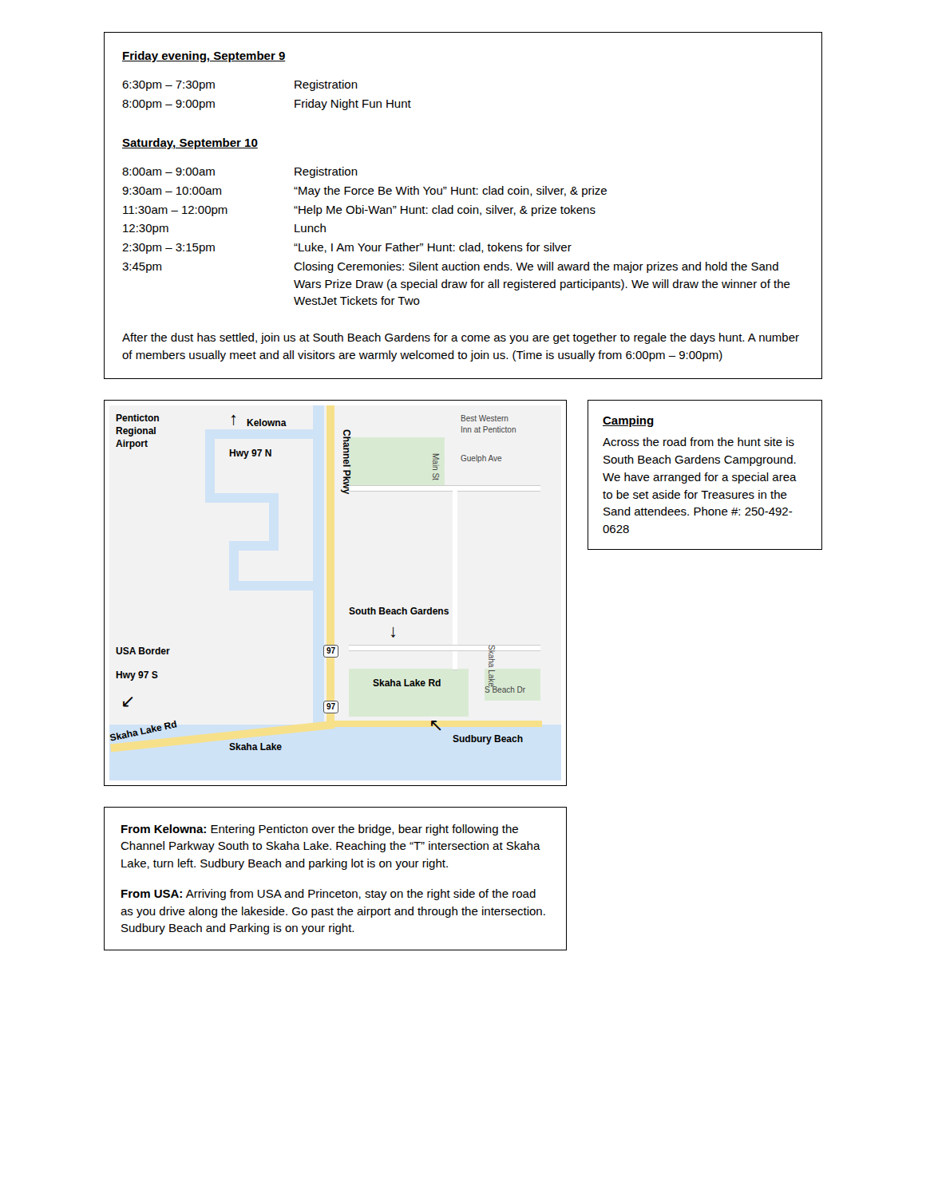Friday evening, September 9
| 6:30pm – 7:30pm | Registration |
| 8:00pm – 9:00pm | Friday Night Fun Hunt |
Saturday, September 10
| 8:00am – 9:00am | Registration |
| 9:30am – 10:00am | “May the Force Be With You” Hunt: clad coin, silver, & prize |
| 11:30am – 12:00pm | “Help Me Obi-Wan” Hunt: clad coin, silver, & prize tokens |
| 12:30pm | Lunch |
| 2:30pm – 3:15pm | “Luke, I Am Your Father” Hunt: clad, tokens for silver |
| 3:45pm | Closing Ceremonies: Silent auction ends. We will award the major prizes and hold the Sand Wars Prize Draw (a special draw for all registered participants). We will draw the winner of the WestJet Tickets for Two |
After the dust has settled, join us at South Beach Gardens for a come as you are get together to regale the days hunt. A number of members usually meet and all visitors are warmly welcomed to join us. (Time is usually from 6:00pm – 9:00pm)
Penticton
Regional
Airport
↑
Kelowna
Hwy 97 N
Channel Pkwy
Best Western
Inn at Penticton
Guelph Ave
Main St
USA Border
Hwy 97 S
↙
Skaha Lake Rd
97
97
South Beach Gardens
↓
Skaha Lake Rd
Skaha Lake
S Beach Dr
↖
Sudbury Beach
Skaha Lake
Camping
Across the road from the hunt site is South Beach Gardens Campground. We have arranged for a special area to be set aside for Treasures in the Sand attendees. Phone #: 250-492-0628
From Kelowna: Entering Penticton over the bridge, bear right following the Channel Parkway South to Skaha Lake. Reaching the “T” intersection at Skaha Lake, turn left. Sudbury Beach and parking lot is on your right.
From USA: Arriving from USA and Princeton, stay on the right side of the road as you drive along the lakeside. Go past the airport and through the intersection. Sudbury Beach and Parking is on your right.